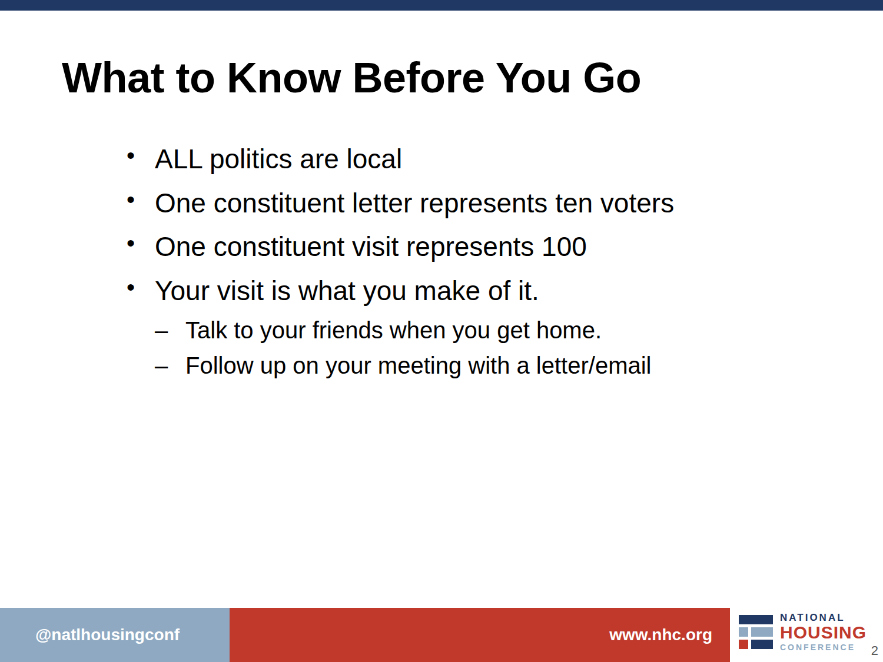What to Know Before You Go
ALL politics are local
One constituent letter represents ten voters
One constituent visit represents 100
Your visit is what you make of it.
Talk to your friends when you get home.
Follow up on your meeting with a letter/email
@natlhousingconf
www.nhc.org
NATIONAL
HOUSING
CONFERENCE
2